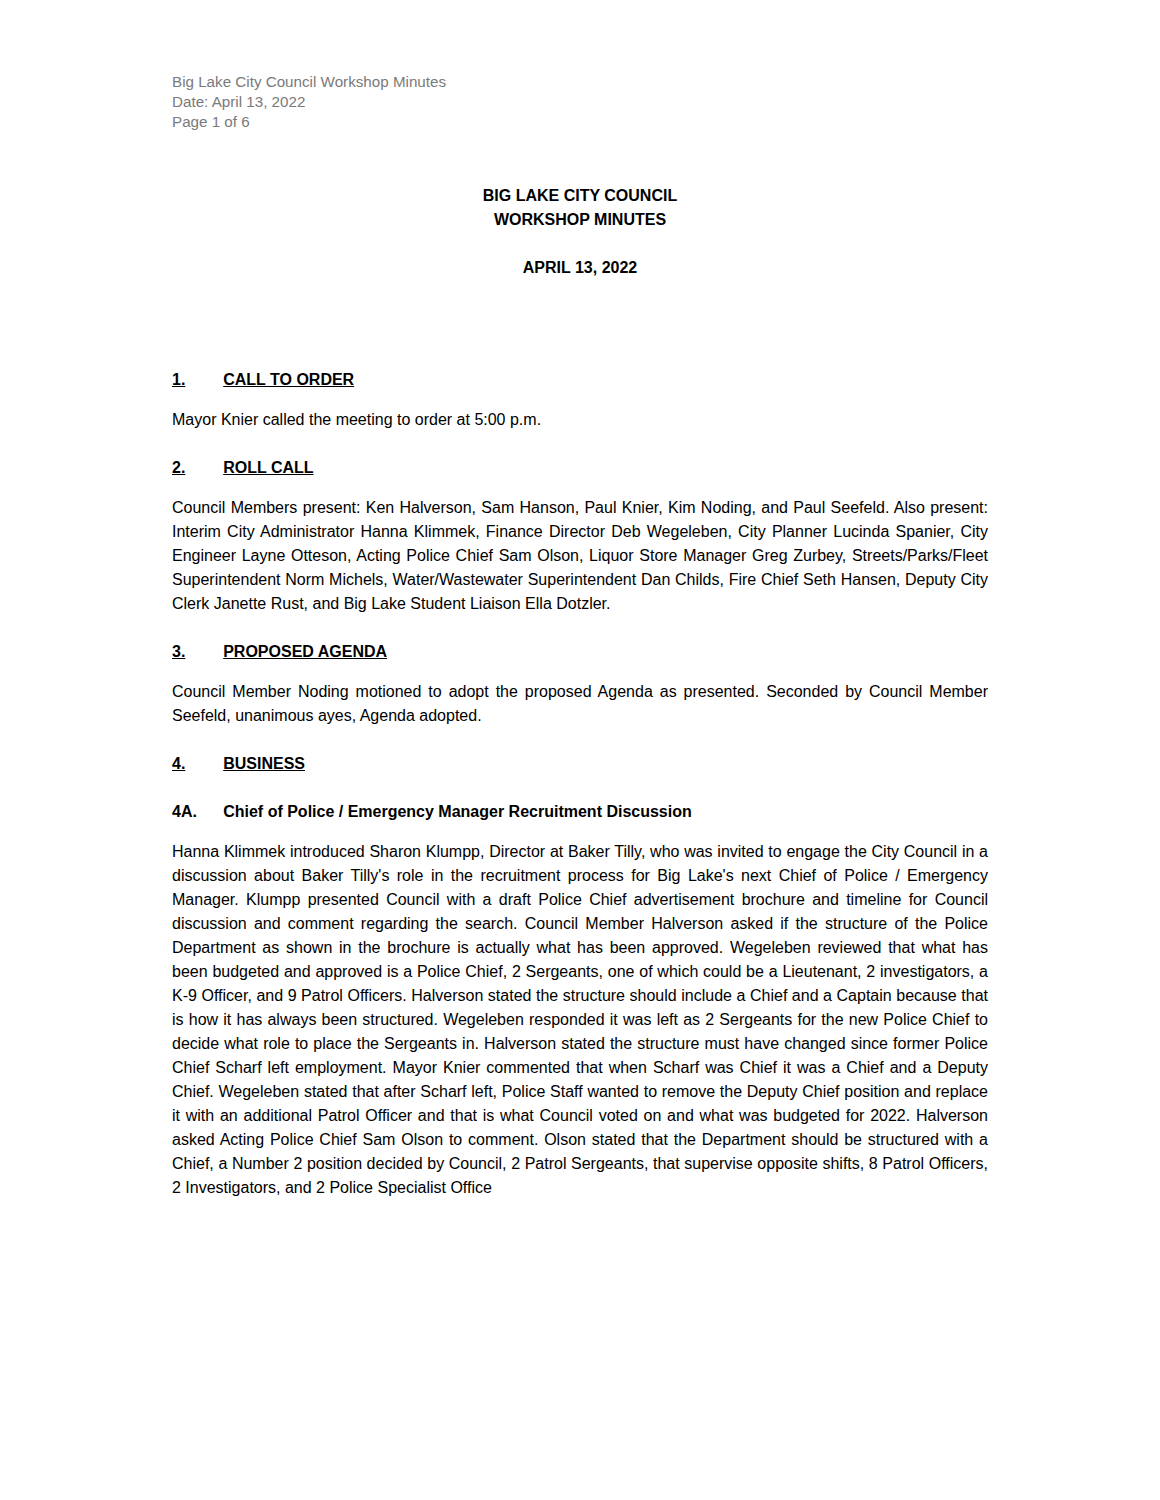Big Lake City Council Workshop Minutes
Date: April 13, 2022
Page 1 of 6
BIG LAKE CITY COUNCIL
WORKSHOP MINUTES APRIL 13, 2022
1. CALL TO ORDER
Mayor Knier called the meeting to order at 5:00 p.m.
2. ROLL CALL
Council Members present: Ken Halverson, Sam Hanson, Paul Knier, Kim Noding, and Paul Seefeld. Also present: Interim City Administrator Hanna Klimmek, Finance Director Deb Wegeleben, City Planner Lucinda Spanier, City Engineer Layne Otteson, Acting Police Chief Sam Olson, Liquor Store Manager Greg Zurbey, Streets/Parks/Fleet Superintendent Norm Michels, Water/Wastewater Superintendent Dan Childs, Fire Chief Seth Hansen, Deputy City Clerk Janette Rust, and Big Lake Student Liaison Ella Dotzler.
3. PROPOSED AGENDA
Council Member Noding motioned to adopt the proposed Agenda as presented. Seconded by Council Member Seefeld, unanimous ayes, Agenda adopted.
4. BUSINESS
4A. Chief of Police / Emergency Manager Recruitment Discussion
Hanna Klimmek introduced Sharon Klumpp, Director at Baker Tilly, who was invited to engage the City Council in a discussion about Baker Tilly's role in the recruitment process for Big Lake's next Chief of Police / Emergency Manager. Klumpp presented Council with a draft Police Chief advertisement brochure and timeline for Council discussion and comment regarding the search. Council Member Halverson asked if the structure of the Police Department as shown in the brochure is actually what has been approved. Wegeleben reviewed that what has been budgeted and approved is a Police Chief, 2 Sergeants, one of which could be a Lieutenant, 2 investigators, a K-9 Officer, and 9 Patrol Officers. Halverson stated the structure should include a Chief and a Captain because that is how it has always been structured. Wegeleben responded it was left as 2 Sergeants for the new Police Chief to decide what role to place the Sergeants in. Halverson stated the structure must have changed since former Police Chief Scharf left employment. Mayor Knier commented that when Scharf was Chief it was a Chief and a Deputy Chief. Wegeleben stated that after Scharf left, Police Staff wanted to remove the Deputy Chief position and replace it with an additional Patrol Officer and that is what Council voted on and what was budgeted for 2022. Halverson asked Acting Police Chief Sam Olson to comment. Olson stated that the Department should be structured with a Chief, a Number 2 position decided by Council, 2 Patrol Sergeants, that supervise opposite shifts, 8 Patrol Officers, 2 Investigators, and 2 Police Specialist Office